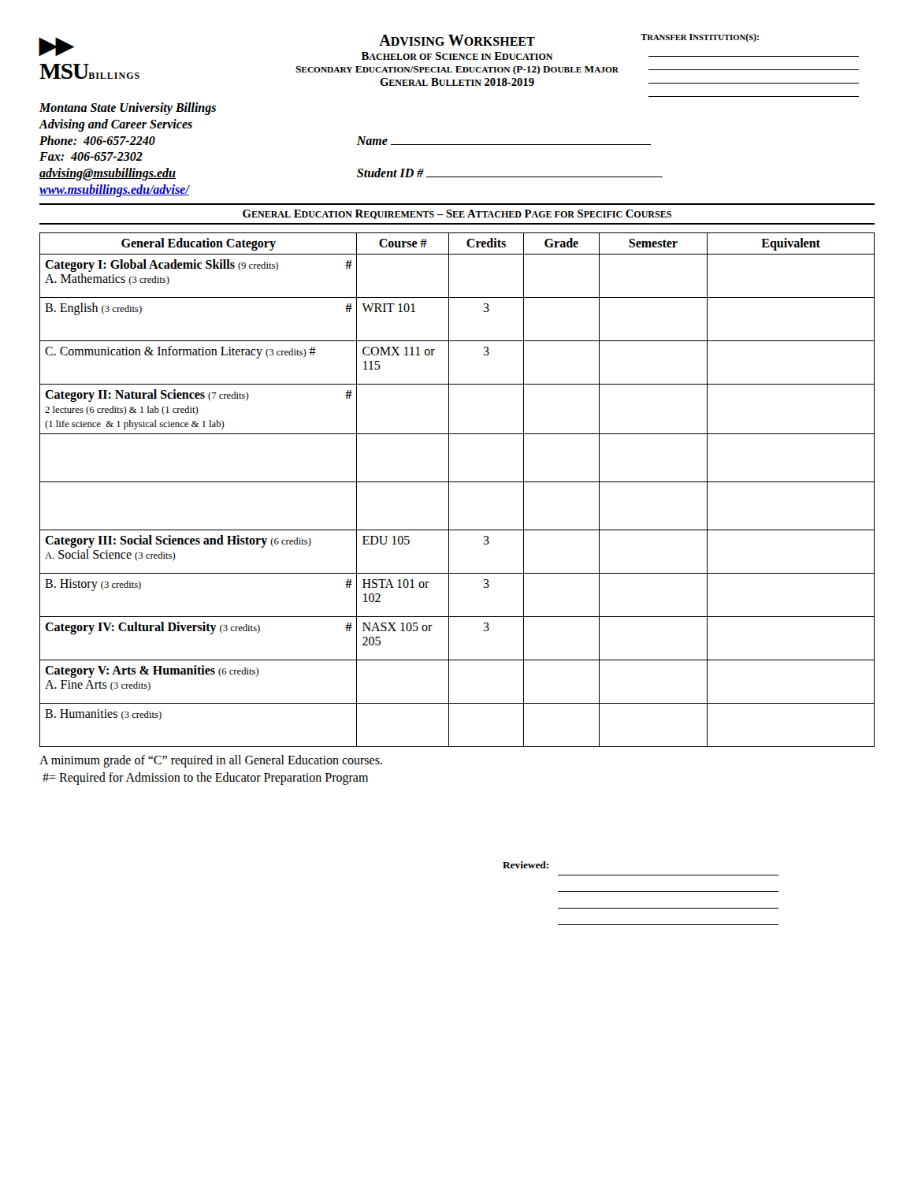| ▶▶ MSU BILLINGS | A DVISING W ORKSHEET B ACHELOR OF S CIENCE IN E DUCATION S ECONDARY E DUCATION /S PECIAL E DUCATION (P-12) D OUBLE M AJOR G ENERAL B ULLETIN 2018-2019 | T RANSFER I NSTITUTION ( S ): |
| Montana State University Billings Advising and Career Services Phone: 406-657-2240 Fax: 406-657-2302 advising@msubillings.edu www.msubillings.edu/advise/ | Name Student ID # |
GENERAL EDUCATION REQUIREMENTS – SEE ATTACHED PAGE FOR SPECIFIC COURSES
| General Education Category | Course # | Credits | Grade | Semester | Equivalent |
| --- | --- | --- | --- | --- | --- |
| Category I: Global Academic Skills (9 credits) # A. Mathematics (3 credits) | | | | | |
| B. English (3 credits) # | WRIT 101 | 3 | | | |
| C. Communication & Information Literacy (3 credits) # | COMX 111 or 115 | 3 | | | |
| Category II: Natural Sciences (7 credits) # 2 lectures (6 credits) & 1 lab (1 credit) (1 life science & 1 physical science & 1 lab) | | | | | |
| Category III: Social Sciences and History (6 credits) A. Social Science (3 credits) | EDU 105 | 3 | | | |
| B. History (3 credits) # | HSTA 101 or 102 | 3 | | | |
| Category IV: Cultural Diversity (3 credits) # | NASX 105 or 205 | 3 | | | |
| Category V: Arts & Humanities (6 credits) A. Fine Arts (3 credits) | | | | | |
| B. Humanities (3 credits) | | | | | |
A minimum grade of “C” required in all General Education courses.
#= Required for Admission to the Educator Preparation Program
| Reviewed: | |